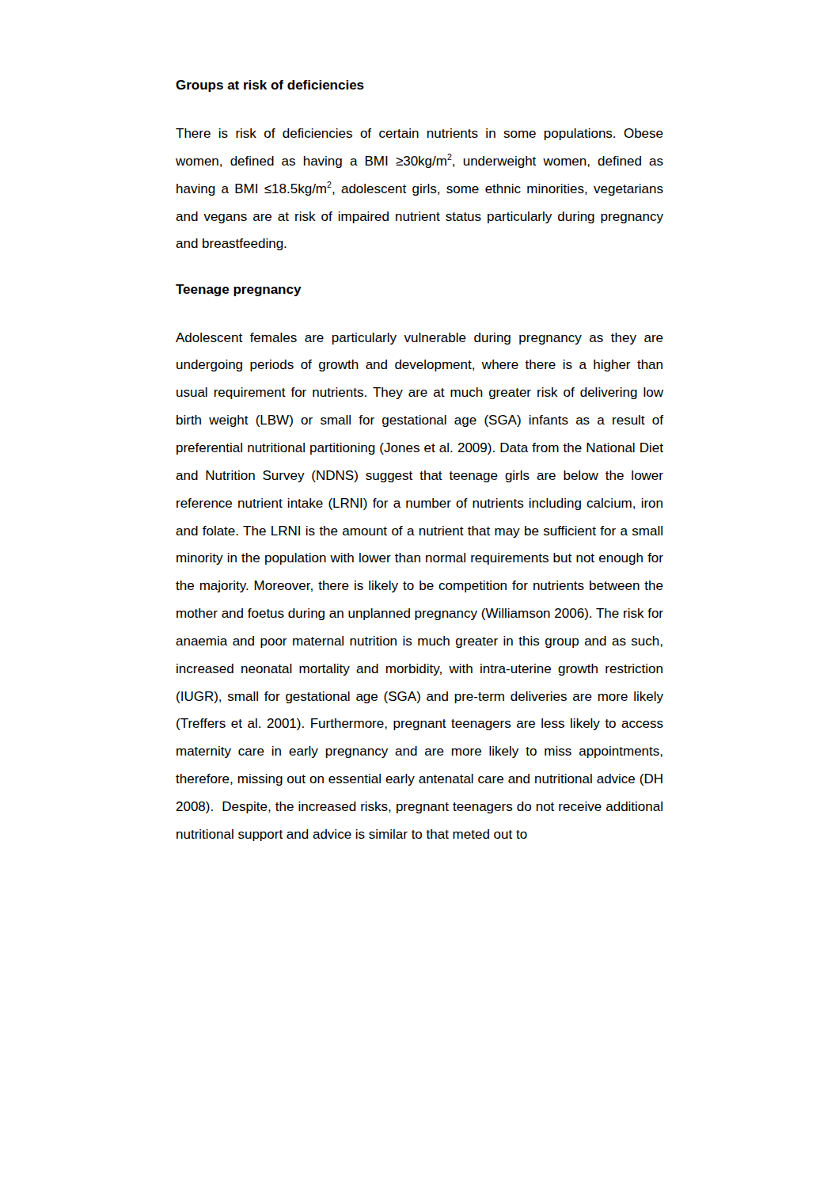Groups at risk of deficiencies
There is risk of deficiencies of certain nutrients in some populations. Obese women, defined as having a BMI ≥30kg/m2, underweight women, defined as having a BMI ≤18.5kg/m2, adolescent girls, some ethnic minorities, vegetarians and vegans are at risk of impaired nutrient status particularly during pregnancy and breastfeeding.
Teenage pregnancy
Adolescent females are particularly vulnerable during pregnancy as they are undergoing periods of growth and development, where there is a higher than usual requirement for nutrients. They are at much greater risk of delivering low birth weight (LBW) or small for gestational age (SGA) infants as a result of preferential nutritional partitioning (Jones et al. 2009). Data from the National Diet and Nutrition Survey (NDNS) suggest that teenage girls are below the lower reference nutrient intake (LRNI) for a number of nutrients including calcium, iron and folate. The LRNI is the amount of a nutrient that may be sufficient for a small minority in the population with lower than normal requirements but not enough for the majority. Moreover, there is likely to be competition for nutrients between the mother and foetus during an unplanned pregnancy (Williamson 2006). The risk for anaemia and poor maternal nutrition is much greater in this group and as such, increased neonatal mortality and morbidity, with intra-uterine growth restriction (IUGR), small for gestational age (SGA) and pre-term deliveries are more likely (Treffers et al. 2001). Furthermore, pregnant teenagers are less likely to access maternity care in early pregnancy and are more likely to miss appointments, therefore, missing out on essential early antenatal care and nutritional advice (DH 2008). Despite, the increased risks, pregnant teenagers do not receive additional nutritional support and advice is similar to that meted out to